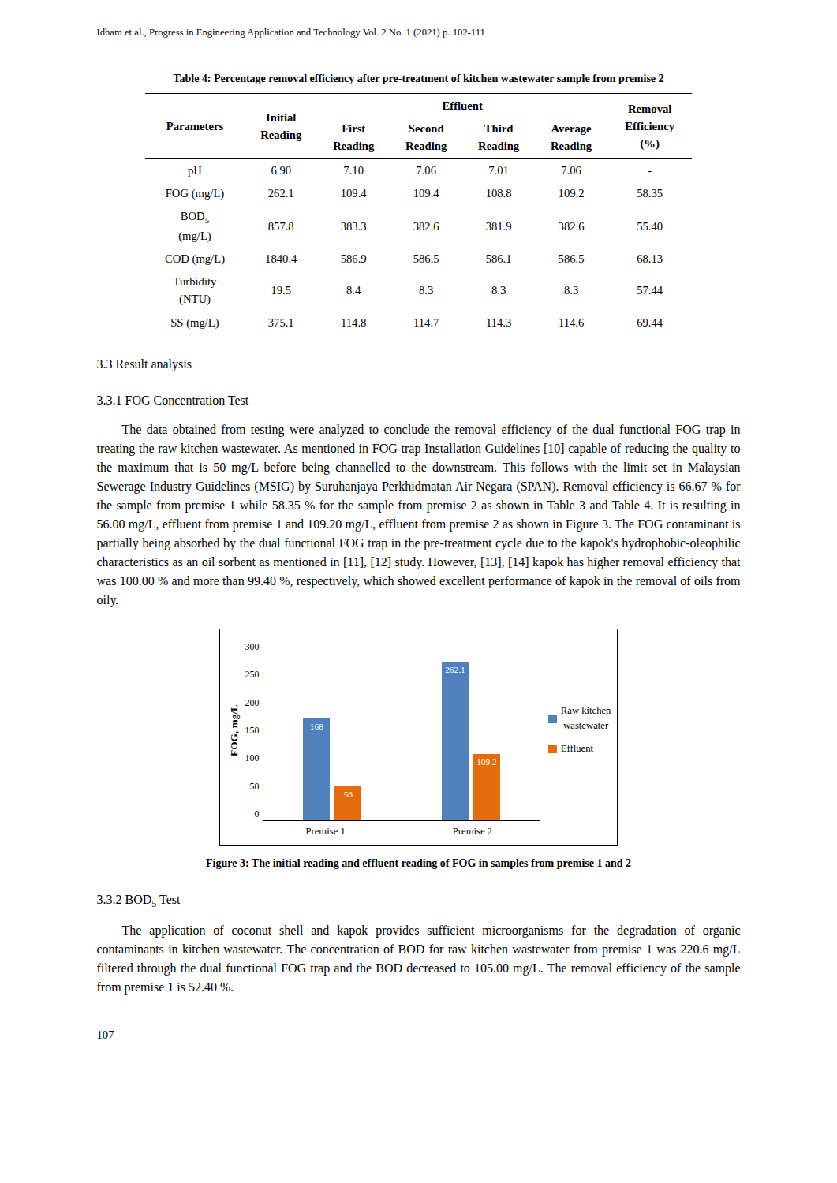Idham et al., Progress in Engineering Application and Technology Vol. 2 No. 1 (2021) p. 102-111
Table 4: Percentage removal efficiency after pre-treatment of kitchen wastewater sample from premise 2
| Parameters | Initial Reading | Effluent | Removal Efficiency (%) |
| --- | --- | --- | --- |
| First Reading | Second Reading | Third Reading | Average Reading |
| pH | 6.90 | 7.10 | 7.06 | 7.01 | 7.06 | - |
| FOG (mg/L) | 262.1 | 109.4 | 109.4 | 108.8 | 109.2 | 58.35 |
| BOD 5 (mg/L) | 857.8 | 383.3 | 382.6 | 381.9 | 382.6 | 55.40 |
| COD (mg/L) | 1840.4 | 586.9 | 586.5 | 586.1 | 586.5 | 68.13 |
| Turbidity (NTU) | 19.5 | 8.4 | 8.3 | 8.3 | 8.3 | 57.44 |
| SS (mg/L) | 375.1 | 114.8 | 114.7 | 114.3 | 114.6 | 69.44 |
3.3 Result analysis
3.3.1 FOG Concentration Test
The data obtained from testing were analyzed to conclude the removal efficiency of the dual functional FOG trap in treating the raw kitchen wastewater. As mentioned in FOG trap Installation Guidelines [10] capable of reducing the quality to the maximum that is 50 mg/L before being channelled to the downstream. This follows with the limit set in Malaysian Sewerage Industry Guidelines (MSIG) by Suruhanjaya Perkhidmatan Air Negara (SPAN). Removal efficiency is 66.67 % for the sample from premise 1 while 58.35 % for the sample from premise 2 as shown in Table 3 and Table 4. It is resulting in 56.00 mg/L, effluent from premise 1 and 109.20 mg/L, effluent from premise 2 as shown in Figure 3. The FOG contaminant is partially being absorbed by the dual functional FOG trap in the pre-treatment cycle due to the kapok's hydrophobic-oleophilic characteristics as an oil sorbent as mentioned in [11], [12] study. However, [13], [14] kapok has higher removal efficiency that was 100.00 % and more than 99.40 %, respectively, which showed excellent performance of kapok in the removal of oils from oily.
FOG, mg/L
300
250
200
150
100
50
0
168
56
262.1
109.2
Raw kitchen
wastewater
Effluent
Premise 1
Premise 2
Figure 3: The initial reading and effluent reading of FOG in samples from premise 1 and 2
3.3.2 BOD5 Test
The application of coconut shell and kapok provides sufficient microorganisms for the degradation of organic contaminants in kitchen wastewater. The concentration of BOD for raw kitchen wastewater from premise 1 was 220.6 mg/L filtered through the dual functional FOG trap and the BOD decreased to 105.00 mg/L. The removal efficiency of the sample from premise 1 is 52.40 %.
107